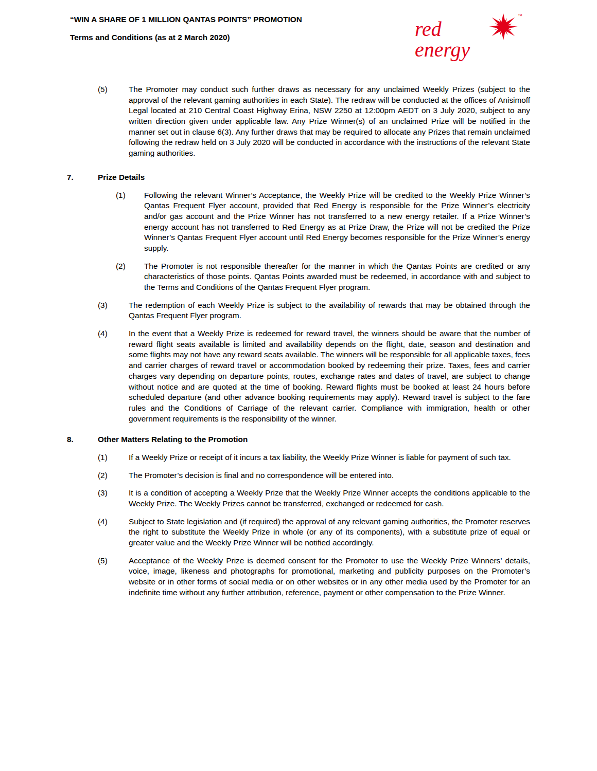“WIN A SHARE OF 1 MILLION QANTAS POINTS” PROMOTION
Terms and Conditions (as at 2 March 2020)
red energy ™
(5)
The Promoter may conduct such further draws as necessary for any unclaimed Weekly Prizes (subject to the approval of the relevant gaming authorities in each State). The redraw will be conducted at the offices of Anisimoff Legal located at 210 Central Coast Highway Erina, NSW 2250 at 12:00pm AEDT on 3 July 2020, subject to any written direction given under applicable law. Any Prize Winner(s) of an unclaimed Prize will be notified in the manner set out in clause 6(3). Any further draws that may be required to allocate any Prizes that remain unclaimed following the redraw held on 3 July 2020 will be conducted in accordance with the instructions of the relevant State gaming authorities.
7. Prize Details
(1)
Following the relevant Winner’s Acceptance, the Weekly Prize will be credited to the Weekly Prize Winner’s Qantas Frequent Flyer account, provided that Red Energy is responsible for the Prize Winner’s electricity and/or gas account and the Prize Winner has not transferred to a new energy retailer. If a Prize Winner’s energy account has not transferred to Red Energy as at Prize Draw, the Prize will not be credited the Prize Winner’s Qantas Frequent Flyer account until Red Energy becomes responsible for the Prize Winner’s energy supply.
(2)
The Promoter is not responsible thereafter for the manner in which the Qantas Points are credited or any characteristics of those points. Qantas Points awarded must be redeemed, in accordance with and subject to the Terms and Conditions of the Qantas Frequent Flyer program.
(3)
The redemption of each Weekly Prize is subject to the availability of rewards that may be obtained through the Qantas Frequent Flyer program.
(4)
In the event that a Weekly Prize is redeemed for reward travel, the winners should be aware that the number of reward flight seats available is limited and availability depends on the flight, date, season and destination and some flights may not have any reward seats available. The winners will be responsible for all applicable taxes, fees and carrier charges of reward travel or accommodation booked by redeeming their prize. Taxes, fees and carrier charges vary depending on departure points, routes, exchange rates and dates of travel, are subject to change without notice and are quoted at the time of booking. Reward flights must be booked at least 24 hours before scheduled departure (and other advance booking requirements may apply). Reward travel is subject to the fare rules and the Conditions of Carriage of the relevant carrier. Compliance with immigration, health or other government requirements is the responsibility of the winner.
8. Other Matters Relating to the Promotion
(1)
If a Weekly Prize or receipt of it incurs a tax liability, the Weekly Prize Winner is liable for payment of such tax.
(2)
The Promoter’s decision is final and no correspondence will be entered into.
(3)
It is a condition of accepting a Weekly Prize that the Weekly Prize Winner accepts the conditions applicable to the Weekly Prize. The Weekly Prizes cannot be transferred, exchanged or redeemed for cash.
(4)
Subject to State legislation and (if required) the approval of any relevant gaming authorities, the Promoter reserves the right to substitute the Weekly Prize in whole (or any of its components), with a substitute prize of equal or greater value and the Weekly Prize Winner will be notified accordingly.
(5)
Acceptance of the Weekly Prize is deemed consent for the Promoter to use the Weekly Prize Winners’ details, voice, image, likeness and photographs for promotional, marketing and publicity purposes on the Promoter’s website or in other forms of social media or on other websites or in any other media used by the Promoter for an indefinite time without any further attribution, reference, payment or other compensation to the Prize Winner.